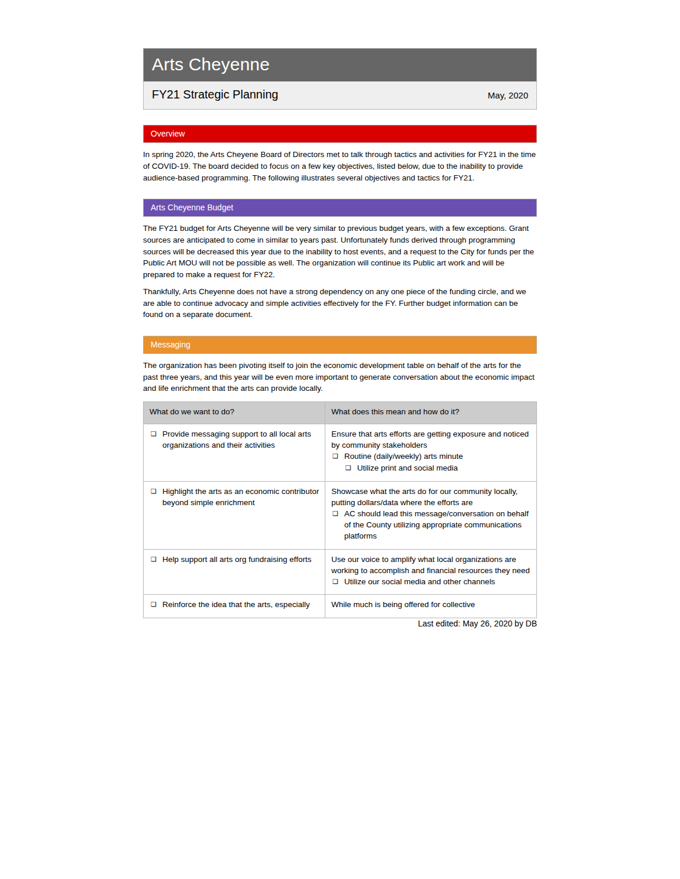Arts Cheyenne
FY21 Strategic Planning
May, 2020
Overview
In spring 2020, the Arts Cheyene Board of Directors met to talk through tactics and activities for FY21 in the time of COVID-19. The board decided to focus on a few key objectives, listed below, due to the inability to provide audience-based programming. The following illustrates several objectives and tactics for FY21.
Arts Cheyenne Budget
The FY21 budget for Arts Cheyenne will be very similar to previous budget years, with a few exceptions. Grant sources are anticipated to come in similar to years past. Unfortunately funds derived through programming sources will be decreased this year due to the inability to host events, and a request to the City for funds per the Public Art MOU will not be possible as well. The organization will continue its Public art work and will be prepared to make a request for FY22.
Thankfully, Arts Cheyenne does not have a strong dependency on any one piece of the funding circle, and we are able to continue advocacy and simple activities effectively for the FY. Further budget information can be found on a separate document.
Messaging
The organization has been pivoting itself to join the economic development table on behalf of the arts for the past three years, and this year will be even more important to generate conversation about the economic impact and life enrichment that the arts can provide locally.
| What do we want to do? | What does this mean and how do it? |
| --- | --- |
| Provide messaging support to all local arts organizations and their activities | Ensure that arts efforts are getting exposure and noticed by community stakeholders Routine (daily/weekly) arts minute Utilize print and social media |
| Highlight the arts as an economic contributor beyond simple enrichment | Showcase what the arts do for our community locally, putting dollars/data where the efforts are AC should lead this message/conversation on behalf of the County utilizing appropriate communications platforms |
| Help support all arts org fundraising efforts | Use our voice to amplify what local organizations are working to accomplish and financial resources they need Utilize our social media and other channels |
| Reinforce the idea that the arts, especially | While much is being offered for collective |
Last edited: May 26, 2020 by DB